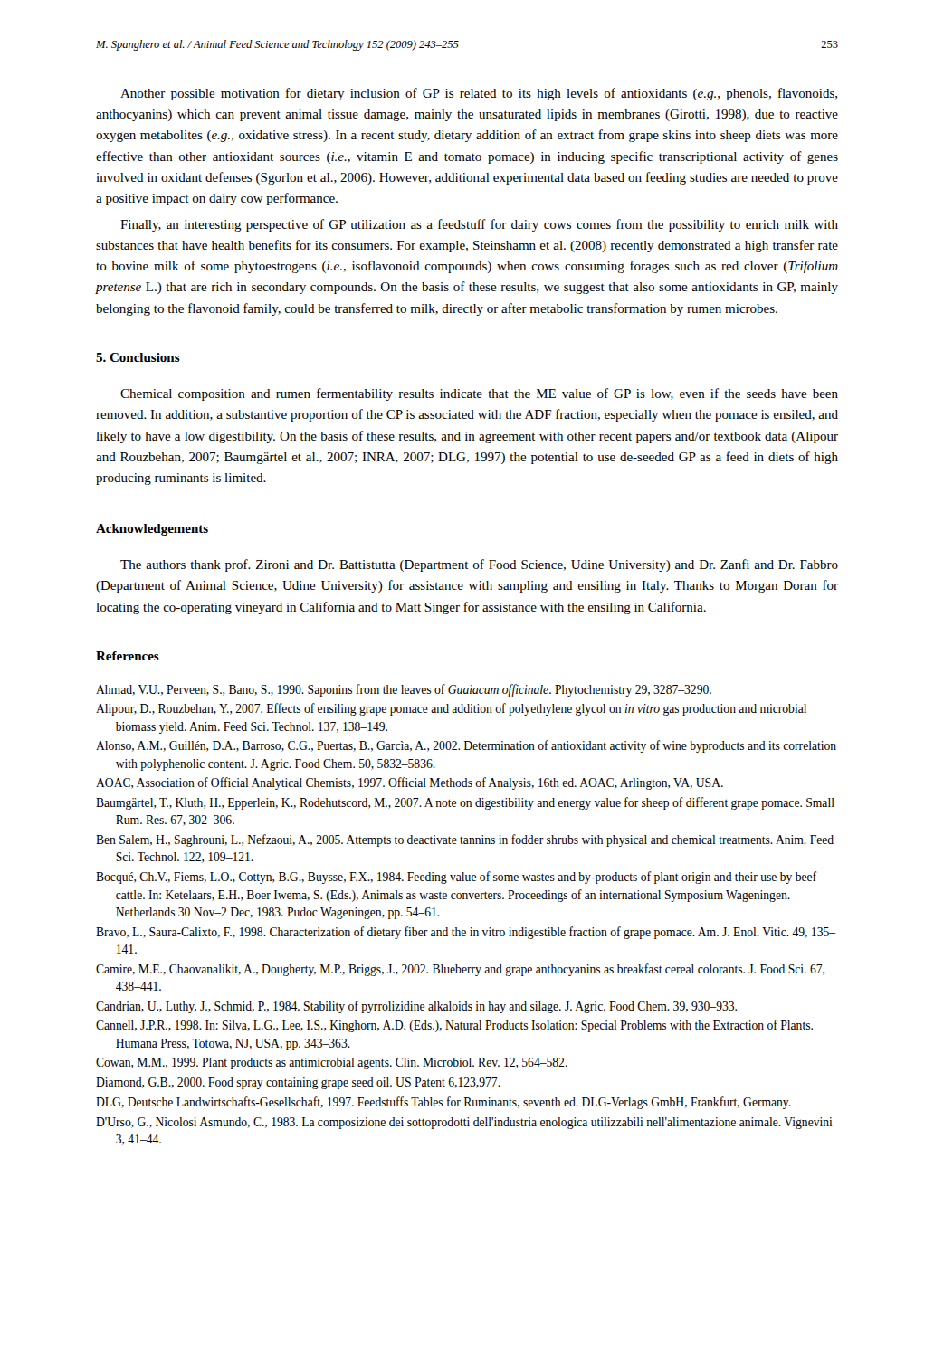M. Spanghero et al. / Animal Feed Science and Technology 152 (2009) 243–255 253
Another possible motivation for dietary inclusion of GP is related to its high levels of antioxidants (e.g., phenols, flavonoids, anthocyanins) which can prevent animal tissue damage, mainly the unsaturated lipids in membranes (Girotti, 1998), due to reactive oxygen metabolites (e.g., oxidative stress). In a recent study, dietary addition of an extract from grape skins into sheep diets was more effective than other antioxidant sources (i.e., vitamin E and tomato pomace) in inducing specific transcriptional activity of genes involved in oxidant defenses (Sgorlon et al., 2006). However, additional experimental data based on feeding studies are needed to prove a positive impact on dairy cow performance.
Finally, an interesting perspective of GP utilization as a feedstuff for dairy cows comes from the possibility to enrich milk with substances that have health benefits for its consumers. For example, Steinshamn et al. (2008) recently demonstrated a high transfer rate to bovine milk of some phytoestrogens (i.e., isoflavonoid compounds) when cows consuming forages such as red clover (Trifolium pretense L.) that are rich in secondary compounds. On the basis of these results, we suggest that also some antioxidants in GP, mainly belonging to the flavonoid family, could be transferred to milk, directly or after metabolic transformation by rumen microbes.
5. Conclusions
Chemical composition and rumen fermentability results indicate that the ME value of GP is low, even if the seeds have been removed. In addition, a substantive proportion of the CP is associated with the ADF fraction, especially when the pomace is ensiled, and likely to have a low digestibility. On the basis of these results, and in agreement with other recent papers and/or textbook data (Alipour and Rouzbehan, 2007; Baumgärtel et al., 2007; INRA, 2007; DLG, 1997) the potential to use de-seeded GP as a feed in diets of high producing ruminants is limited.
Acknowledgements
The authors thank prof. Zironi and Dr. Battistutta (Department of Food Science, Udine University) and Dr. Zanfi and Dr. Fabbro (Department of Animal Science, Udine University) for assistance with sampling and ensiling in Italy. Thanks to Morgan Doran for locating the co-operating vineyard in California and to Matt Singer for assistance with the ensiling in California.
References
Ahmad, V.U., Perveen, S., Bano, S., 1990. Saponins from the leaves of Guaiacum officinale. Phytochemistry 29, 3287–3290.
Alipour, D., Rouzbehan, Y., 2007. Effects of ensiling grape pomace and addition of polyethylene glycol on in vitro gas production and microbial biomass yield. Anim. Feed Sci. Technol. 137, 138–149.
Alonso, A.M., Guillén, D.A., Barroso, C.G., Puertas, B., Garcìa, A., 2002. Determination of antioxidant activity of wine byproducts and its correlation with polyphenolic content. J. Agric. Food Chem. 50, 5832–5836.
AOAC, Association of Official Analytical Chemists, 1997. Official Methods of Analysis, 16th ed. AOAC, Arlington, VA, USA.
Baumgärtel, T., Kluth, H., Epperlein, K., Rodehutscord, M., 2007. A note on digestibility and energy value for sheep of different grape pomace. Small Rum. Res. 67, 302–306.
Ben Salem, H., Saghrouni, L., Nefzaoui, A., 2005. Attempts to deactivate tannins in fodder shrubs with physical and chemical treatments. Anim. Feed Sci. Technol. 122, 109–121.
Bocqué, Ch.V., Fiems, L.O., Cottyn, B.G., Buysse, F.X., 1984. Feeding value of some wastes and by-products of plant origin and their use by beef cattle. In: Ketelaars, E.H., Boer Iwema, S. (Eds.), Animals as waste converters. Proceedings of an international Symposium Wageningen. Netherlands 30 Nov–2 Dec, 1983. Pudoc Wageningen, pp. 54–61.
Bravo, L., Saura-Calixto, F., 1998. Characterization of dietary fiber and the in vitro indigestible fraction of grape pomace. Am. J. Enol. Vitic. 49, 135–141.
Camire, M.E., Chaovanalikit, A., Dougherty, M.P., Briggs, J., 2002. Blueberry and grape anthocyanins as breakfast cereal colorants. J. Food Sci. 67, 438–441.
Candrian, U., Luthy, J., Schmid, P., 1984. Stability of pyrrolizidine alkaloids in hay and silage. J. Agric. Food Chem. 39, 930–933.
Cannell, J.P.R., 1998. In: Silva, L.G., Lee, I.S., Kinghorn, A.D. (Eds.), Natural Products Isolation: Special Problems with the Extraction of Plants. Humana Press, Totowa, NJ, USA, pp. 343–363.
Cowan, M.M., 1999. Plant products as antimicrobial agents. Clin. Microbiol. Rev. 12, 564–582.
Diamond, G.B., 2000. Food spray containing grape seed oil. US Patent 6,123,977.
DLG, Deutsche Landwirtschafts-Gesellschaft, 1997. Feedstuffs Tables for Ruminants, seventh ed. DLG-Verlags GmbH, Frankfurt, Germany.
D'Urso, G., Nicolosi Asmundo, C., 1983. La composizione dei sottoprodotti dell'industria enologica utilizzabili nell'alimentazione animale. Vignevini 3, 41–44.